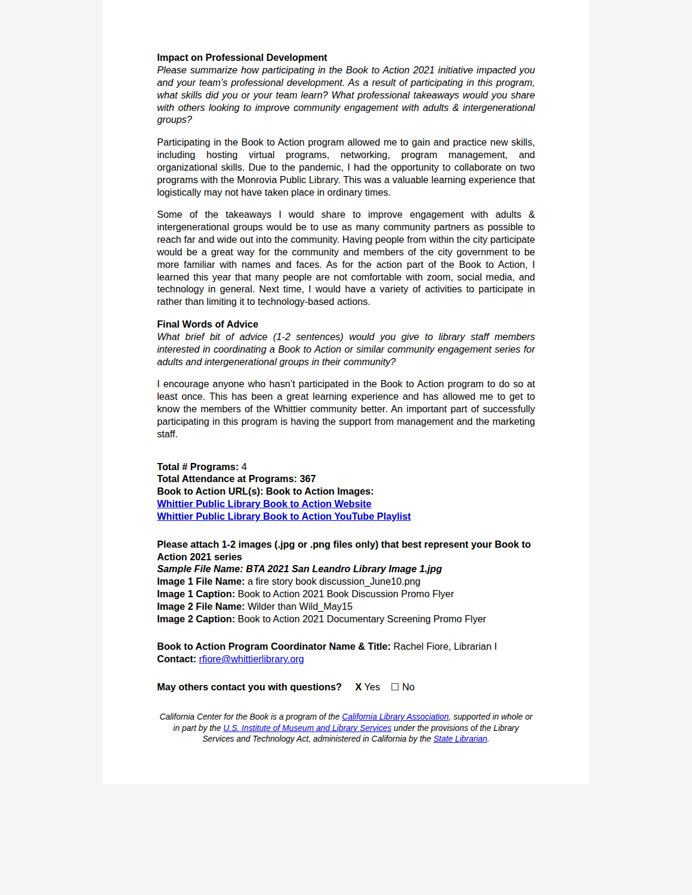Impact on Professional Development
Please summarize how participating in the Book to Action 2021 initiative impacted you and your team’s professional development. As a result of participating in this program, what skills did you or your team learn? What professional takeaways would you share with others looking to improve community engagement with adults & intergenerational groups?
Participating in the Book to Action program allowed me to gain and practice new skills, including hosting virtual programs, networking, program management, and organizational skills. Due to the pandemic, I had the opportunity to collaborate on two programs with the Monrovia Public Library. This was a valuable learning experience that logistically may not have taken place in ordinary times.
Some of the takeaways I would share to improve engagement with adults & intergenerational groups would be to use as many community partners as possible to reach far and wide out into the community. Having people from within the city participate would be a great way for the community and members of the city government to be more familiar with names and faces. As for the action part of the Book to Action, I learned this year that many people are not comfortable with zoom, social media, and technology in general. Next time, I would have a variety of activities to participate in rather than limiting it to technology-based actions.
Final Words of Advice
What brief bit of advice (1-2 sentences) would you give to library staff members interested in coordinating a Book to Action or similar community engagement series for adults and intergenerational groups in their community?
I encourage anyone who hasn’t participated in the Book to Action program to do so at least once. This has been a great learning experience and has allowed me to get to know the members of the Whittier community better. An important part of successfully participating in this program is having the support from management and the marketing staff.
Total # Programs: 4
Total Attendance at Programs: 367
Book to Action URL(s): Book to Action Images:
Whittier Public Library Book to Action Website
Whittier Public Library Book to Action YouTube Playlist
Please attach 1-2 images (.jpg or .png files only) that best represent your Book to Action 2021 series
Sample File Name: BTA 2021 San Leandro Library Image 1.jpg
Image 1 File Name: a fire story book discussion_June10.png
Image 1 Caption: Book to Action 2021 Book Discussion Promo Flyer
Image 2 File Name: Wilder than Wild_May15
Image 2 Caption: Book to Action 2021 Documentary Screening Promo Flyer
Book to Action Program Coordinator Name & Title: Rachel Fiore, Librarian I
Contact: rfiore@whittierlibrary.org
May others contact you with questions? X Yes ☐ No
California Center for the Book is a program of the California Library Association, supported in whole or in part by the U.S. Institute of Museum and Library Services under the provisions of the Library Services and Technology Act, administered in California by the State Librarian.